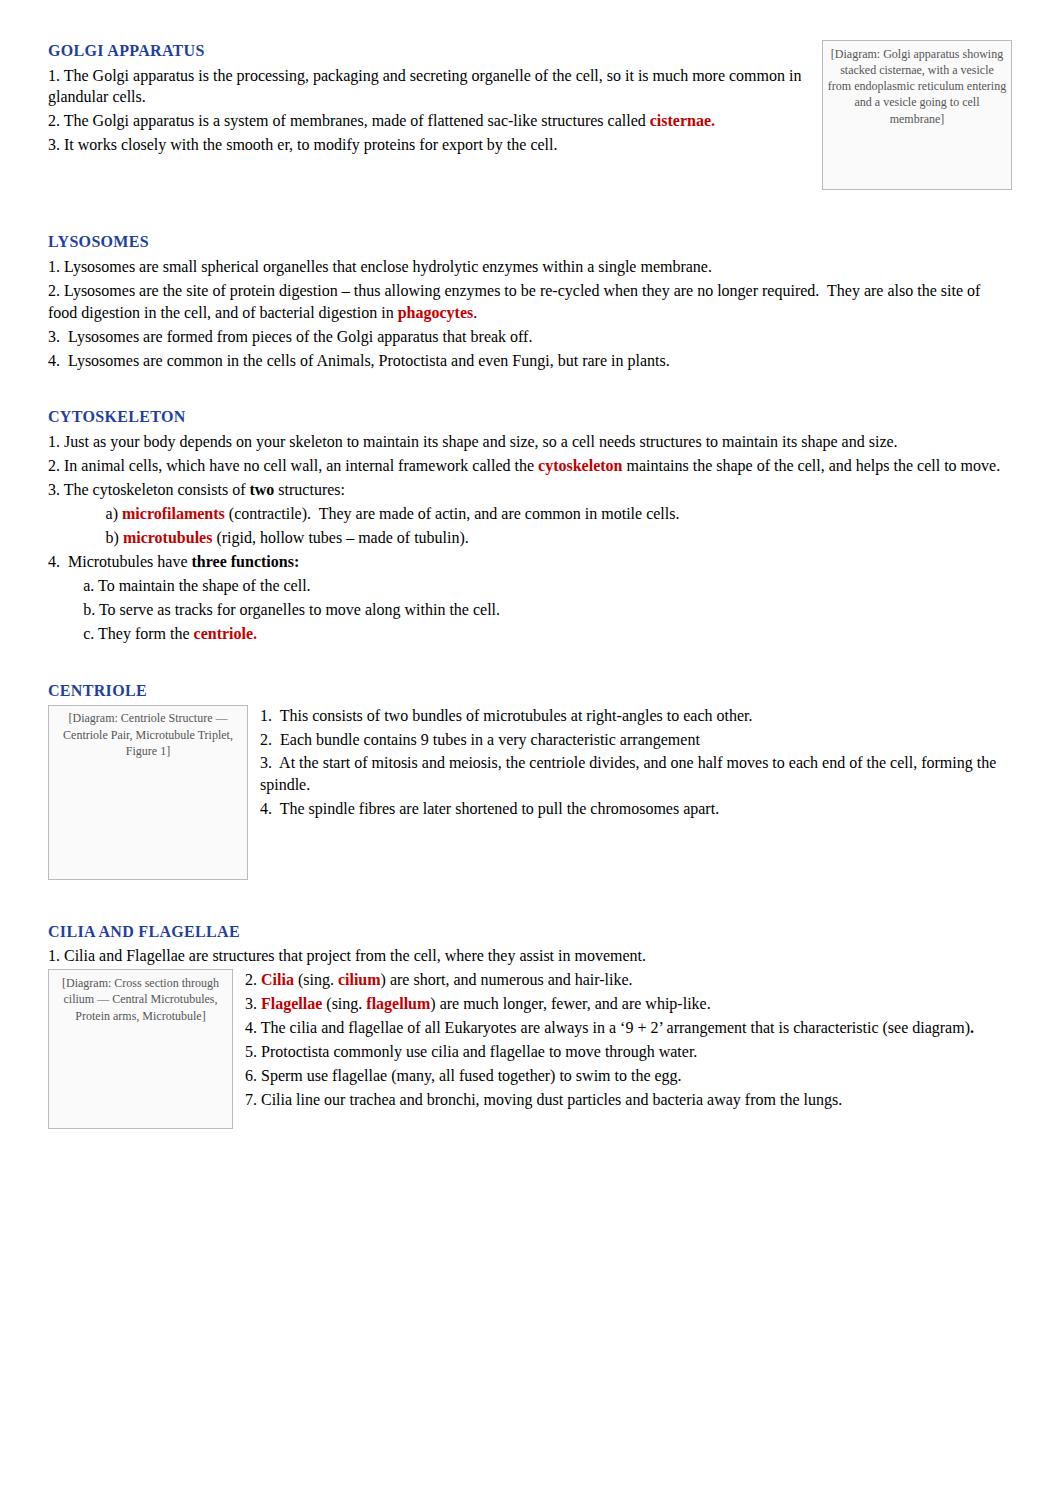[Diagram: Golgi apparatus showing stacked cisternae, with a vesicle from endoplasmic reticulum entering and a vesicle going to cell membrane]
GOLGI APPARATUS
1. The Golgi apparatus is the processing, packaging and secreting organelle of the cell, so it is much more common in glandular cells.
2. The Golgi apparatus is a system of membranes, made of flattened sac-like structures called cisternae.
3. It works closely with the smooth er, to modify proteins for export by the cell.
LYSOSOMES
1. Lysosomes are small spherical organelles that enclose hydrolytic enzymes within a single membrane.
2. Lysosomes are the site of protein digestion – thus allowing enzymes to be re-cycled when they are no longer required. They are also the site of food digestion in the cell, and of bacterial digestion in phagocytes.
3. Lysosomes are formed from pieces of the Golgi apparatus that break off.
4. Lysosomes are common in the cells of Animals, Protoctista and even Fungi, but rare in plants.
CYTOSKELETON
1. Just as your body depends on your skeleton to maintain its shape and size, so a cell needs structures to maintain its shape and size.
2. In animal cells, which have no cell wall, an internal framework called the cytoskeleton maintains the shape of the cell, and helps the cell to move.
3. The cytoskeleton consists of two structures:
a) microfilaments (contractile). They are made of actin, and are common in motile cells.
b) microtubules (rigid, hollow tubes – made of tubulin).
4. Microtubules have three functions:
a. To maintain the shape of the cell.
b. To serve as tracks for organelles to move along within the cell.
c. They form the centriole.
CENTRIOLE
[Diagram: Centriole Structure — Centriole Pair, Microtubule Triplet, Figure 1]
1. This consists of two bundles of microtubules at right-angles to each other.
2. Each bundle contains 9 tubes in a very characteristic arrangement
3. At the start of mitosis and meiosis, the centriole divides, and one half moves to each end of the cell, forming the spindle.
4. The spindle fibres are later shortened to pull the chromosomes apart.
CILIA AND FLAGELLAE
1. Cilia and Flagellae are structures that project from the cell, where they assist in movement.
[Diagram: Cross section through cilium — Central Microtubules, Protein arms, Microtubule]
2. Cilia (sing. cilium) are short, and numerous and hair-like.
3. Flagellae (sing. flagellum) are much longer, fewer, and are whip-like.
4. The cilia and flagellae of all Eukaryotes are always in a ‘9 + 2’ arrangement that is characteristic (see diagram).
5. Protoctista commonly use cilia and flagellae to move through water.
6. Sperm use flagellae (many, all fused together) to swim to the egg.
7. Cilia line our trachea and bronchi, moving dust particles and bacteria away from the lungs.